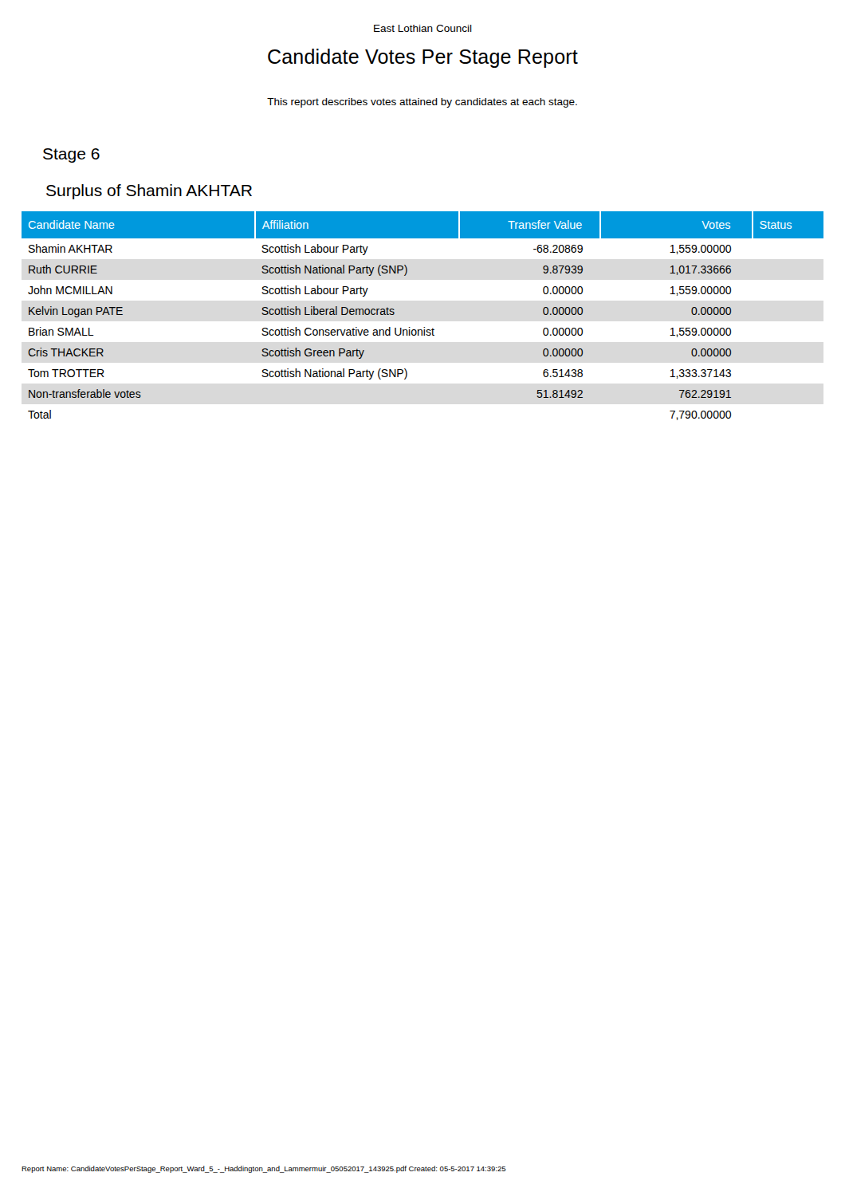East Lothian Council
Candidate Votes Per Stage Report
This report describes votes attained by candidates at each stage.
Stage 6
Surplus of Shamin AKHTAR
| Candidate Name | Affiliation | Transfer Value | Votes | Status |
| --- | --- | --- | --- | --- |
| Shamin AKHTAR | Scottish Labour Party | -68.20869 | 1,559.00000 | |
| Ruth CURRIE | Scottish National Party (SNP) | 9.87939 | 1,017.33666 | |
| John MCMILLAN | Scottish Labour Party | 0.00000 | 1,559.00000 | |
| Kelvin Logan PATE | Scottish Liberal Democrats | 0.00000 | 0.00000 | |
| Brian SMALL | Scottish Conservative and Unionist | 0.00000 | 1,559.00000 | |
| Cris THACKER | Scottish Green Party | 0.00000 | 0.00000 | |
| Tom TROTTER | Scottish National Party (SNP) | 6.51438 | 1,333.37143 | |
| Non-transferable votes | | 51.81492 | 762.29191 | |
| Total | | | 7,790.00000 | |
Report Name: CandidateVotesPerStage_Report_Ward_5_-_Haddington_and_Lammermuir_05052017_143925.pdf Created: 05-5-2017 14:39:25